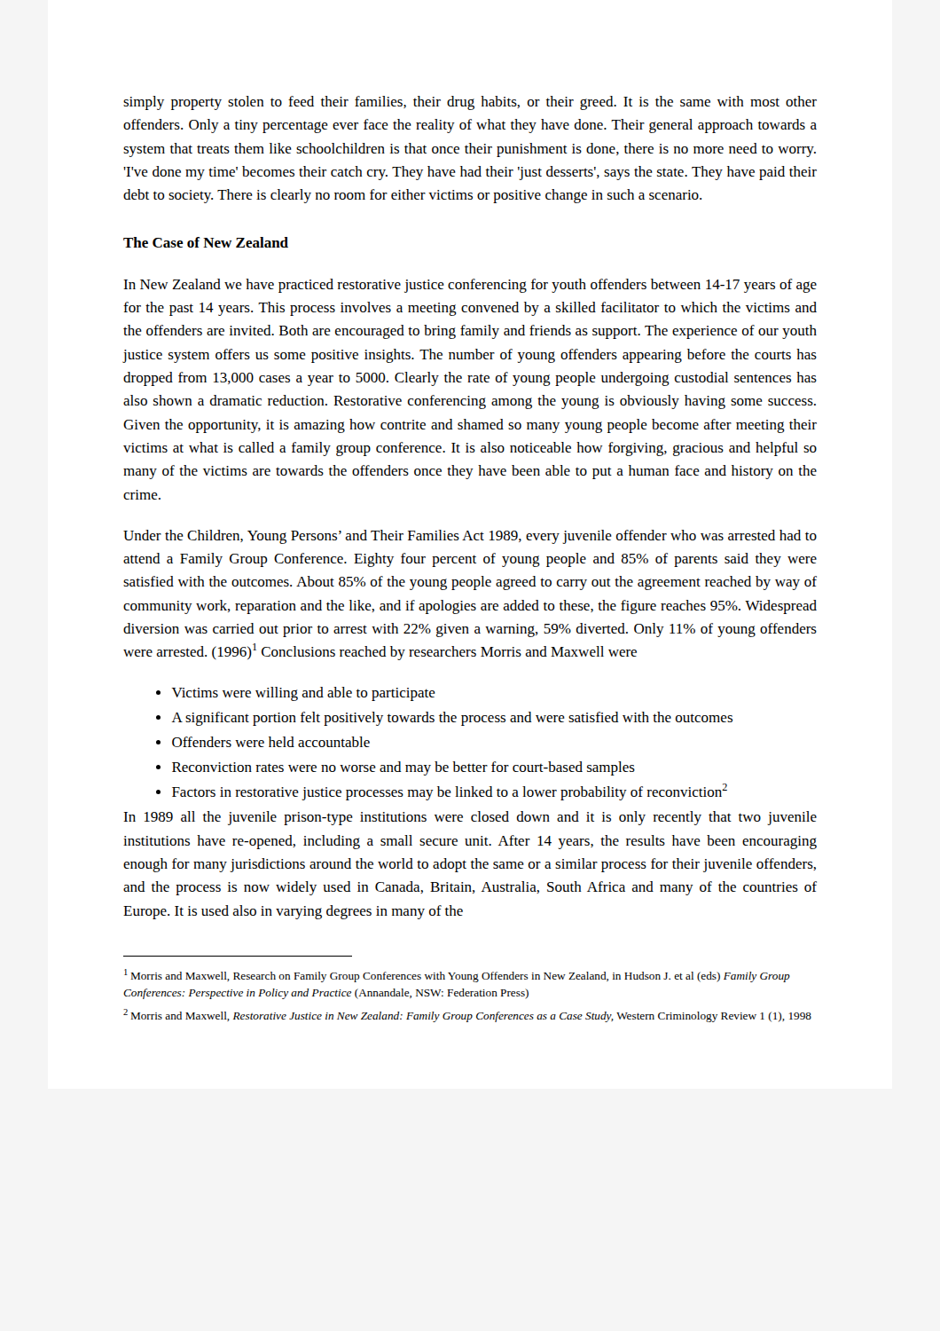simply property stolen to feed their families, their drug habits, or their greed. It is the same with most other offenders. Only a tiny percentage ever face the reality of what they have done. Their general approach towards a system that treats them like schoolchildren is that once their punishment is done, there is no more need to worry. 'I've done my time' becomes their catch cry. They have had their 'just desserts', says the state. They have paid their debt to society. There is clearly no room for either victims or positive change in such a scenario.
The Case of New Zealand
In New Zealand we have practiced restorative justice conferencing for youth offenders between 14-17 years of age for the past 14 years. This process involves a meeting convened by a skilled facilitator to which the victims and the offenders are invited. Both are encouraged to bring family and friends as support. The experience of our youth justice system offers us some positive insights. The number of young offenders appearing before the courts has dropped from 13,000 cases a year to 5000. Clearly the rate of young people undergoing custodial sentences has also shown a dramatic reduction. Restorative conferencing among the young is obviously having some success. Given the opportunity, it is amazing how contrite and shamed so many young people become after meeting their victims at what is called a family group conference. It is also noticeable how forgiving, gracious and helpful so many of the victims are towards the offenders once they have been able to put a human face and history on the crime.
Under the Children, Young Persons’ and Their Families Act 1989, every juvenile offender who was arrested had to attend a Family Group Conference. Eighty four percent of young people and 85% of parents said they were satisfied with the outcomes. About 85% of the young people agreed to carry out the agreement reached by way of community work, reparation and the like, and if apologies are added to these, the figure reaches 95%. Widespread diversion was carried out prior to arrest with 22% given a warning, 59% diverted. Only 11% of young offenders were arrested. (1996)1 Conclusions reached by researchers Morris and Maxwell were
Victims were willing and able to participate
A significant portion felt positively towards the process and were satisfied with the outcomes
Offenders were held accountable
Reconviction rates were no worse and may be better for court-based samples
Factors in restorative justice processes may be linked to a lower probability of reconviction2
In 1989 all the juvenile prison-type institutions were closed down and it is only recently that two juvenile institutions have re-opened, including a small secure unit. After 14 years, the results have been encouraging enough for many jurisdictions around the world to adopt the same or a similar process for their juvenile offenders, and the process is now widely used in Canada, Britain, Australia, South Africa and many of the countries of Europe. It is used also in varying degrees in many of the
1 Morris and Maxwell, Research on Family Group Conferences with Young Offenders in New Zealand, in Hudson J. et al (eds) Family Group Conferences: Perspective in Policy and Practice (Annandale, NSW: Federation Press)
2 Morris and Maxwell, Restorative Justice in New Zealand: Family Group Conferences as a Case Study, Western Criminology Review 1 (1), 1998